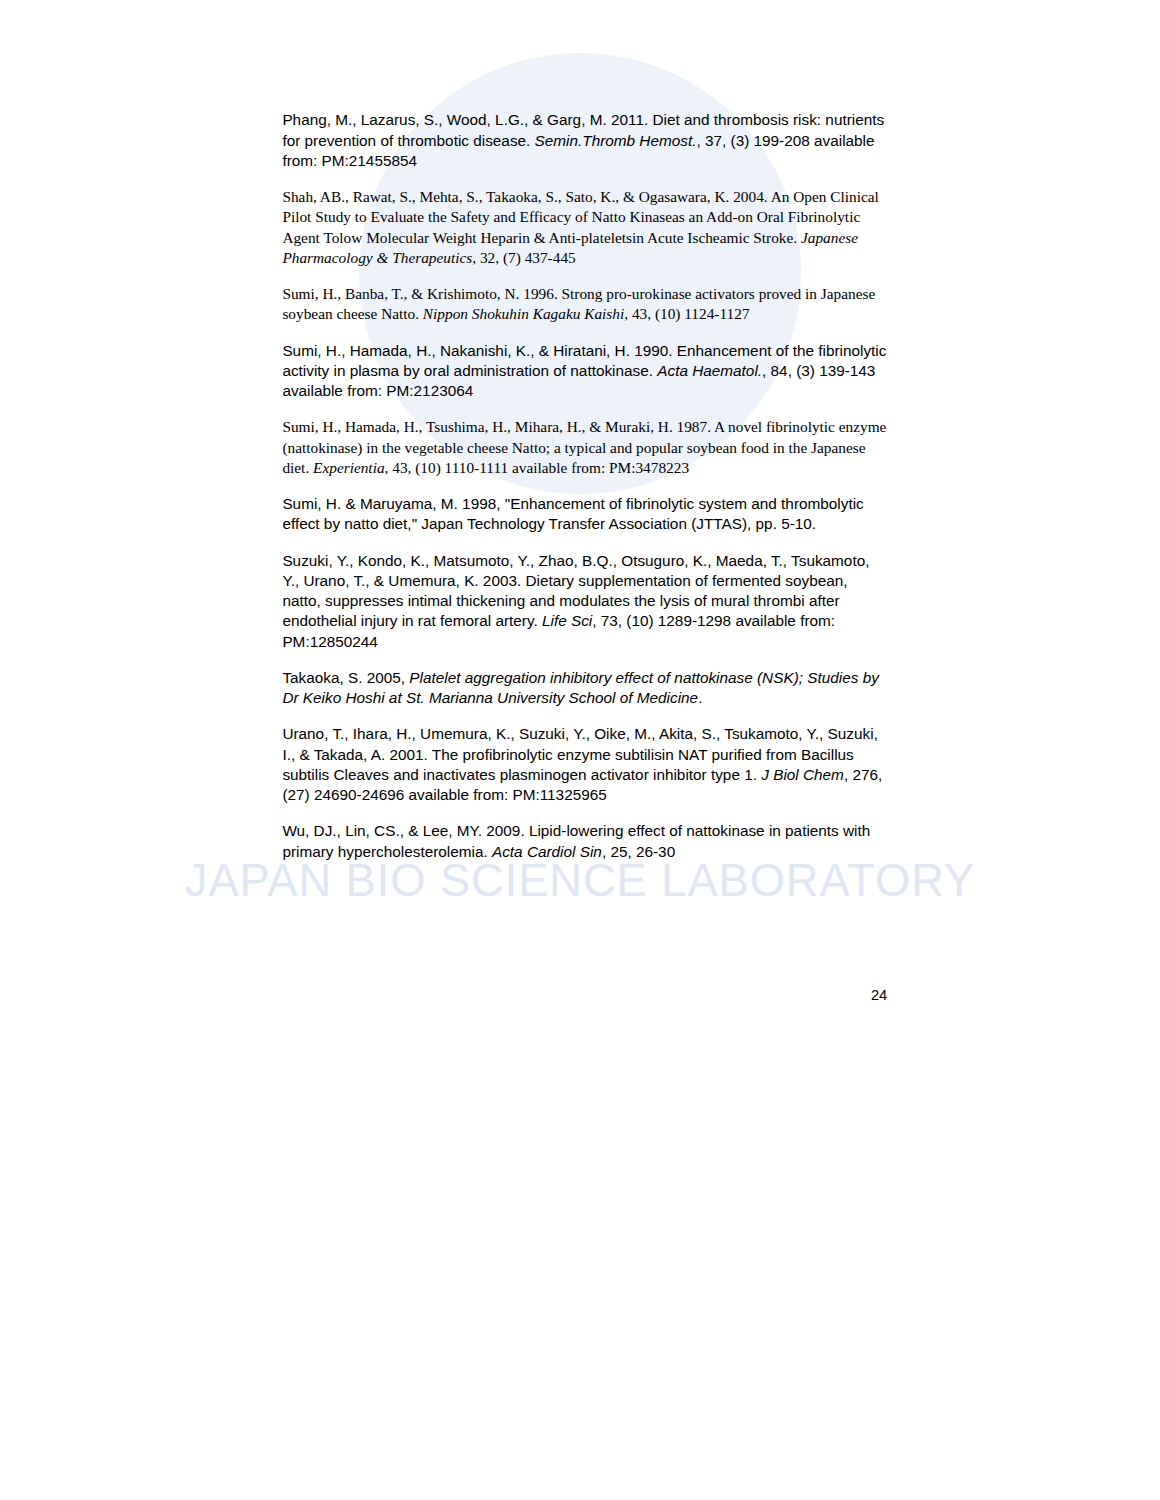JAPAN BIO SCIENCE LABORATORY
Phang, M., Lazarus, S., Wood, L.G., & Garg, M. 2011. Diet and thrombosis risk: nutrients for prevention of thrombotic disease. Semin.Thromb Hemost., 37, (3) 199-208 available from: PM:21455854
Shah, AB., Rawat, S., Mehta, S., Takaoka, S., Sato, K., & Ogasawara, K. 2004. An Open Clinical Pilot Study to Evaluate the Safety and Efficacy of Natto Kinaseas an Add-on Oral Fibrinolytic Agent Tolow Molecular Weight Heparin & Anti-plateletsin Acute Ischeamic Stroke. Japanese Pharmacology & Therapeutics, 32, (7) 437-445
Sumi, H., Banba, T., & Krishimoto, N. 1996. Strong pro-urokinase activators proved in Japanese soybean cheese Natto. Nippon Shokuhin Kagaku Kaishi, 43, (10) 1124-1127
Sumi, H., Hamada, H., Nakanishi, K., & Hiratani, H. 1990. Enhancement of the fibrinolytic activity in plasma by oral administration of nattokinase. Acta Haematol., 84, (3) 139-143 available from: PM:2123064
Sumi, H., Hamada, H., Tsushima, H., Mihara, H., & Muraki, H. 1987. A novel fibrinolytic enzyme (nattokinase) in the vegetable cheese Natto; a typical and popular soybean food in the Japanese diet. Experientia, 43, (10) 1110-1111 available from: PM:3478223
Sumi, H. & Maruyama, M. 1998, "Enhancement of fibrinolytic system and thrombolytic effect by natto diet," Japan Technology Transfer Association (JTTAS), pp. 5-10.
Suzuki, Y., Kondo, K., Matsumoto, Y., Zhao, B.Q., Otsuguro, K., Maeda, T., Tsukamoto, Y., Urano, T., & Umemura, K. 2003. Dietary supplementation of fermented soybean, natto, suppresses intimal thickening and modulates the lysis of mural thrombi after endothelial injury in rat femoral artery. Life Sci, 73, (10) 1289-1298 available from: PM:12850244
Takaoka, S. 2005, Platelet aggregation inhibitory effect of nattokinase (NSK); Studies by Dr Keiko Hoshi at St. Marianna University School of Medicine.
Urano, T., Ihara, H., Umemura, K., Suzuki, Y., Oike, M., Akita, S., Tsukamoto, Y., Suzuki, I., & Takada, A. 2001. The profibrinolytic enzyme subtilisin NAT purified from Bacillus subtilis Cleaves and inactivates plasminogen activator inhibitor type 1. J Biol Chem, 276, (27) 24690-24696 available from: PM:11325965
Wu, DJ., Lin, CS., & Lee, MY. 2009. Lipid-lowering effect of nattokinase in patients with primary hypercholesterolemia. Acta Cardiol Sin, 25, 26-30
24